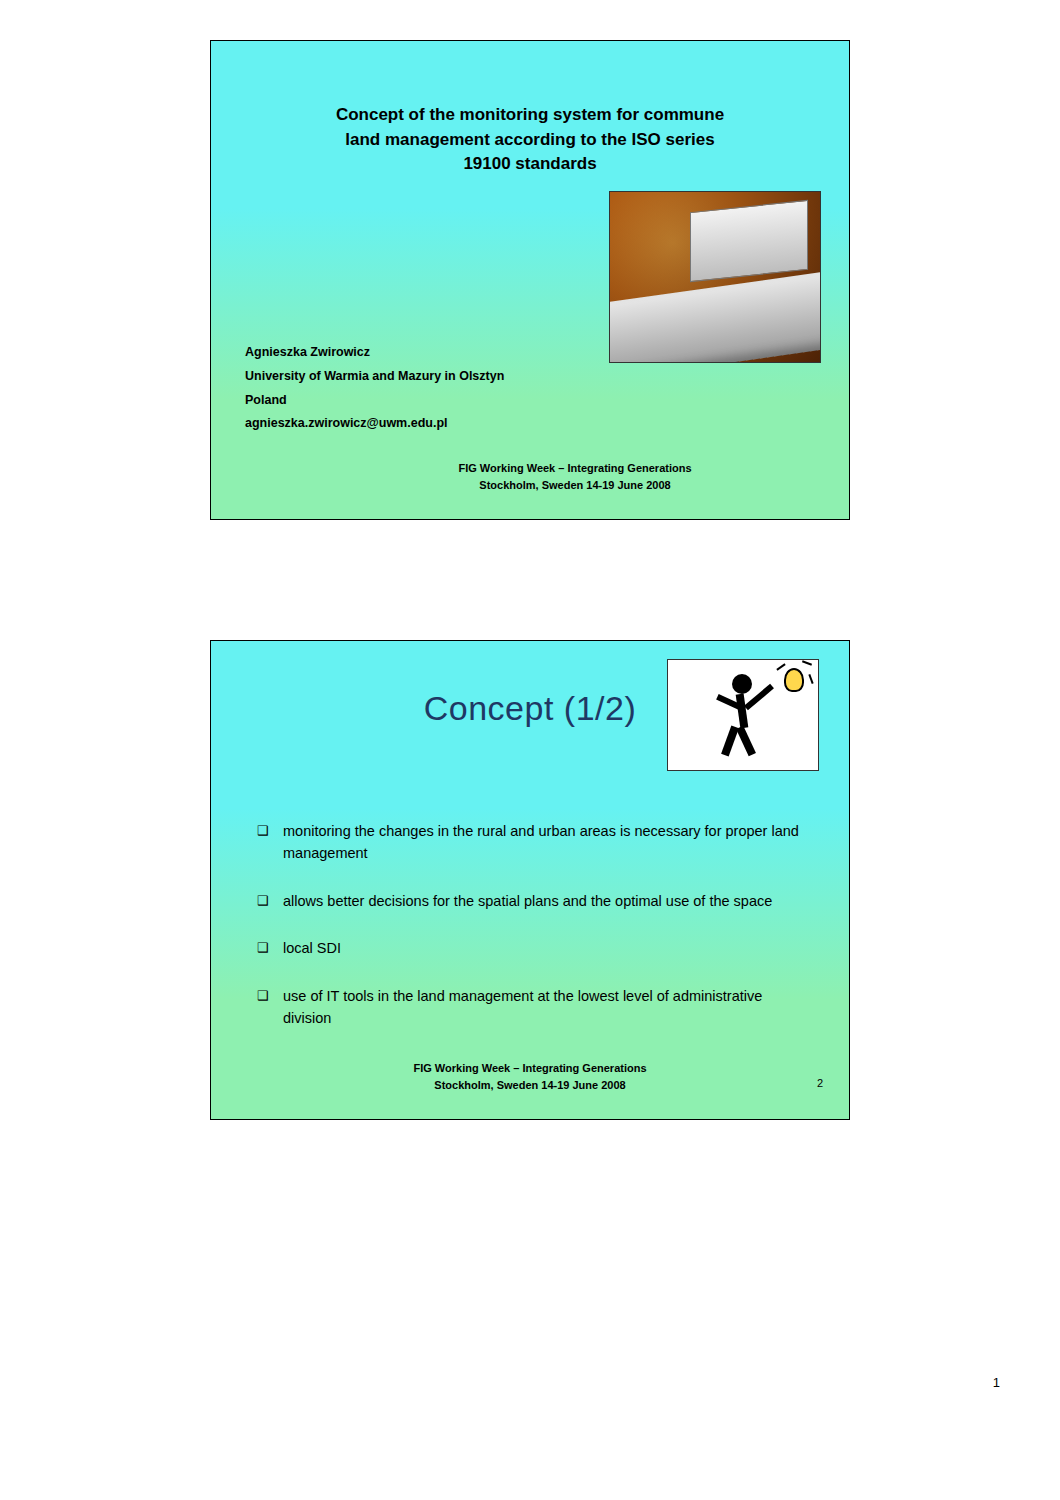Concept of the monitoring system for commune
land management according to the ISO series
19100 standards
Agnieszka Zwirowicz
University of Warmia and Mazury in Olsztyn
Poland
agnieszka.zwirowicz@uwm.edu.pl
FIG Working Week – Integrating Generations
Stockholm, Sweden 14-19 June 2008
Concept (1/2)
monitoring the changes in the rural and urban areas is necessary for proper land management
allows better decisions for the spatial plans and the optimal use of the space
local SDI
use of IT tools in the land management at the lowest level of administrative division
FIG Working Week – Integrating Generations
Stockholm, Sweden 14-19 June 2008
2
1